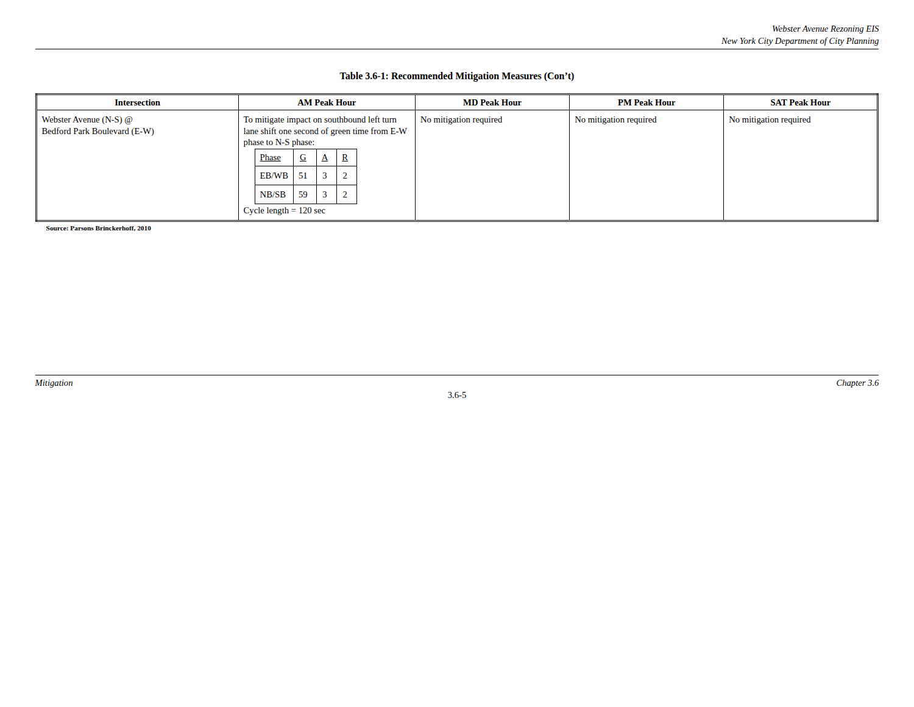Webster Avenue Rezoning EIS
New York City Department of City Planning
Table 3.6-1: Recommended Mitigation Measures (Con’t)
| Intersection | AM Peak Hour | MD Peak Hour | PM Peak Hour | SAT Peak Hour |
| --- | --- | --- | --- | --- |
| Webster Avenue (N-S) @ Bedford Park Boulevard (E-W) | To mitigate impact on southbound left turn lane shift one second of green time from E-W phase to N-S phase: / Phase / G / A / R / / --- / --- / --- / --- / / EB/WB / 51 / 3 / 2 / / NB/SB / 59 / 3 / 2 / Cycle length = 120 sec | No mitigation required | No mitigation required | No mitigation required |
Source: Parsons Brinckerhoff, 2010
Mitigation Chapter 3.6
3.6-5